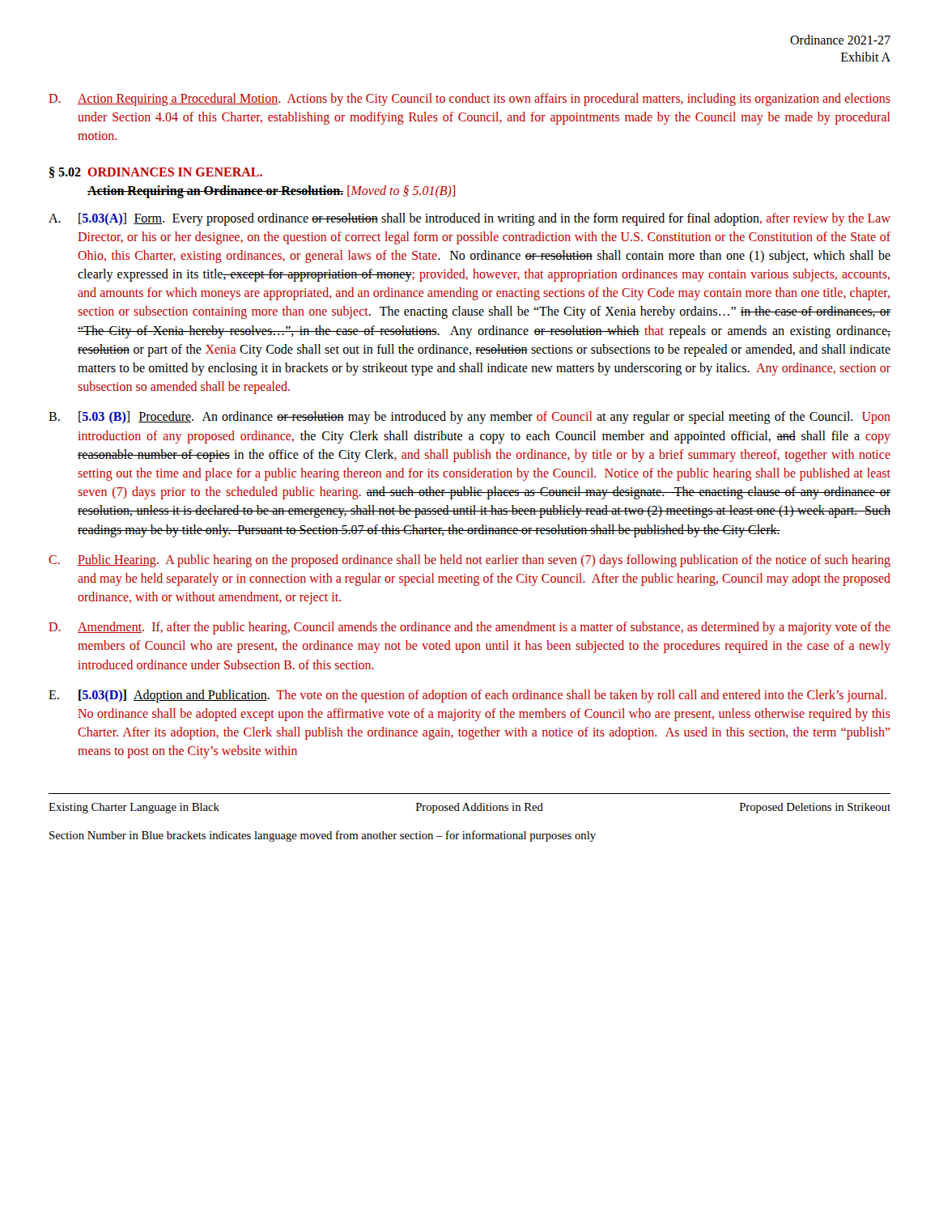Ordinance 2021-27
Exhibit A
D. Action Requiring a Procedural Motion. Actions by the City Council to conduct its own affairs in procedural matters, including its organization and elections under Section 4.04 of this Charter, establishing or modifying Rules of Council, and for appointments made by the Council may be made by procedural motion.
§ 5.02 ORDINANCES IN GENERAL.
Action Requiring an Ordinance or Resolution. [Moved to § 5.01(B)]
A. [5.03(A)] Form. Every proposed ordinance or resolution shall be introduced in writing and in the form required for final adoption, after review by the Law Director, or his or her designee, on the question of correct legal form or possible contradiction with the U.S. Constitution or the Constitution of the State of Ohio, this Charter, existing ordinances, or general laws of the State. No ordinance or resolution shall contain more than one (1) subject, which shall be clearly expressed in its title, except for appropriation of money; provided, however, that appropriation ordinances may contain various subjects, accounts, and amounts for which moneys are appropriated, and an ordinance amending or enacting sections of the City Code may contain more than one title, chapter, section or subsection containing more than one subject. The enacting clause shall be “The City of Xenia hereby ordains…” in the case of ordinances, or “The City of Xenia hereby resolves…”, in the case of resolutions. Any ordinance or resolution which that repeals or amends an existing ordinance, resolution or part of the Xenia City Code shall set out in full the ordinance, resolution sections or subsections to be repealed or amended, and shall indicate matters to be omitted by enclosing it in brackets or by strikeout type and shall indicate new matters by underscoring or by italics. Any ordinance, section or subsection so amended shall be repealed.
B. [5.03 (B)] Procedure. An ordinance or resolution may be introduced by any member of Council at any regular or special meeting of the Council. Upon introduction of any proposed ordinance, the City Clerk shall distribute a copy to each Council member and appointed official, and shall file a copy reasonable number of copies in the office of the City Clerk, and shall publish the ordinance, by title or by a brief summary thereof, together with notice setting out the time and place for a public hearing thereon and for its consideration by the Council. Notice of the public hearing shall be published at least seven (7) days prior to the scheduled public hearing. and such other public places as Council may designate. The enacting clause of any ordinance or resolution, unless it is declared to be an emergency, shall not be passed until it has been publicly read at two (2) meetings at least one (1) week apart. Such readings may be by title only. Pursuant to Section 5.07 of this Charter, the ordinance or resolution shall be published by the City Clerk.
C. Public Hearing. A public hearing on the proposed ordinance shall be held not earlier than seven (7) days following publication of the notice of such hearing and may be held separately or in connection with a regular or special meeting of the City Council. After the public hearing, Council may adopt the proposed ordinance, with or without amendment, or reject it.
D. Amendment. If, after the public hearing, Council amends the ordinance and the amendment is a matter of substance, as determined by a majority vote of the members of Council who are present, the ordinance may not be voted upon until it has been subjected to the procedures required in the case of a newly introduced ordinance under Subsection B. of this section.
E. [5.03(D)] Adoption and Publication. The vote on the question of adoption of each ordinance shall be taken by roll call and entered into the Clerk’s journal. No ordinance shall be adopted except upon the affirmative vote of a majority of the members of Council who are present, unless otherwise required by this Charter. After its adoption, the Clerk shall publish the ordinance again, together with a notice of its adoption. As used in this section, the term “publish” means to post on the City’s website within
Existing Charter Language in Black Proposed Additions in Red Proposed Deletions in Strikeout
Section Number in Blue brackets indicates language moved from another section – for informational purposes only